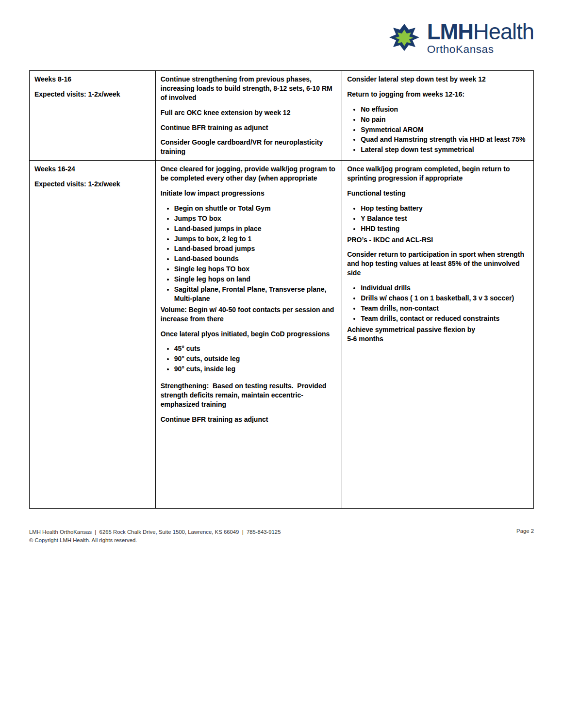LMH Health
OrthoKansas
| Weeks 8-16 Expected visits: 1-2x/week | Continue strengthening from previous phases, increasing loads to build strength, 8-12 sets, 6-10 RM of involved Full arc OKC knee extension by week 12 Continue BFR training as adjunct Consider Google cardboard/VR for neuroplasticity training | Consider lateral step down test by week 12 Return to jogging from weeks 12-16: No effusion No pain Symmetrical AROM Quad and Hamstring strength via HHD at least 75% Lateral step down test symmetrical |
| Weeks 16-24 Expected visits: 1-2x/week | Once cleared for jogging, provide walk/jog program to be completed every other day (when appropriate Initiate low impact progressions Begin on shuttle or Total Gym Jumps TO box Land-based jumps in place Jumps to box, 2 leg to 1 Land-based broad jumps Land-based bounds Single leg hops TO box Single leg hops on land Sagittal plane, Frontal Plane, Transverse plane, Multi-plane Volume: Begin w/ 40-50 foot contacts per session and increase from there Once lateral plyos initiated, begin CoD progressions 45° cuts 90° cuts, outside leg 90° cuts, inside leg Strengthening: Based on testing results. Provided strength deficits remain, maintain eccentric-emphasized training Continue BFR training as adjunct | Once walk/jog program completed, begin return to sprinting progression if appropriate Functional testing Hop testing battery Y Balance test HHD testing PRO’s - IKDC and ACL-RSI Consider return to participation in sport when strength and hop testing values at least 85% of the uninvolved side Individual drills Drills w/ chaos ( 1 on 1 basketball, 3 v 3 soccer) Team drills, non-contact Team drills, contact or reduced constraints Achieve symmetrical passive flexion by 5-6 months |
LMH Health OrthoKansas | 6265 Rock Chalk Drive, Suite 1500, Lawrence, KS 66049 | 785-843-9125
© Copyright LMH Health. All rights reserved.
Page 2